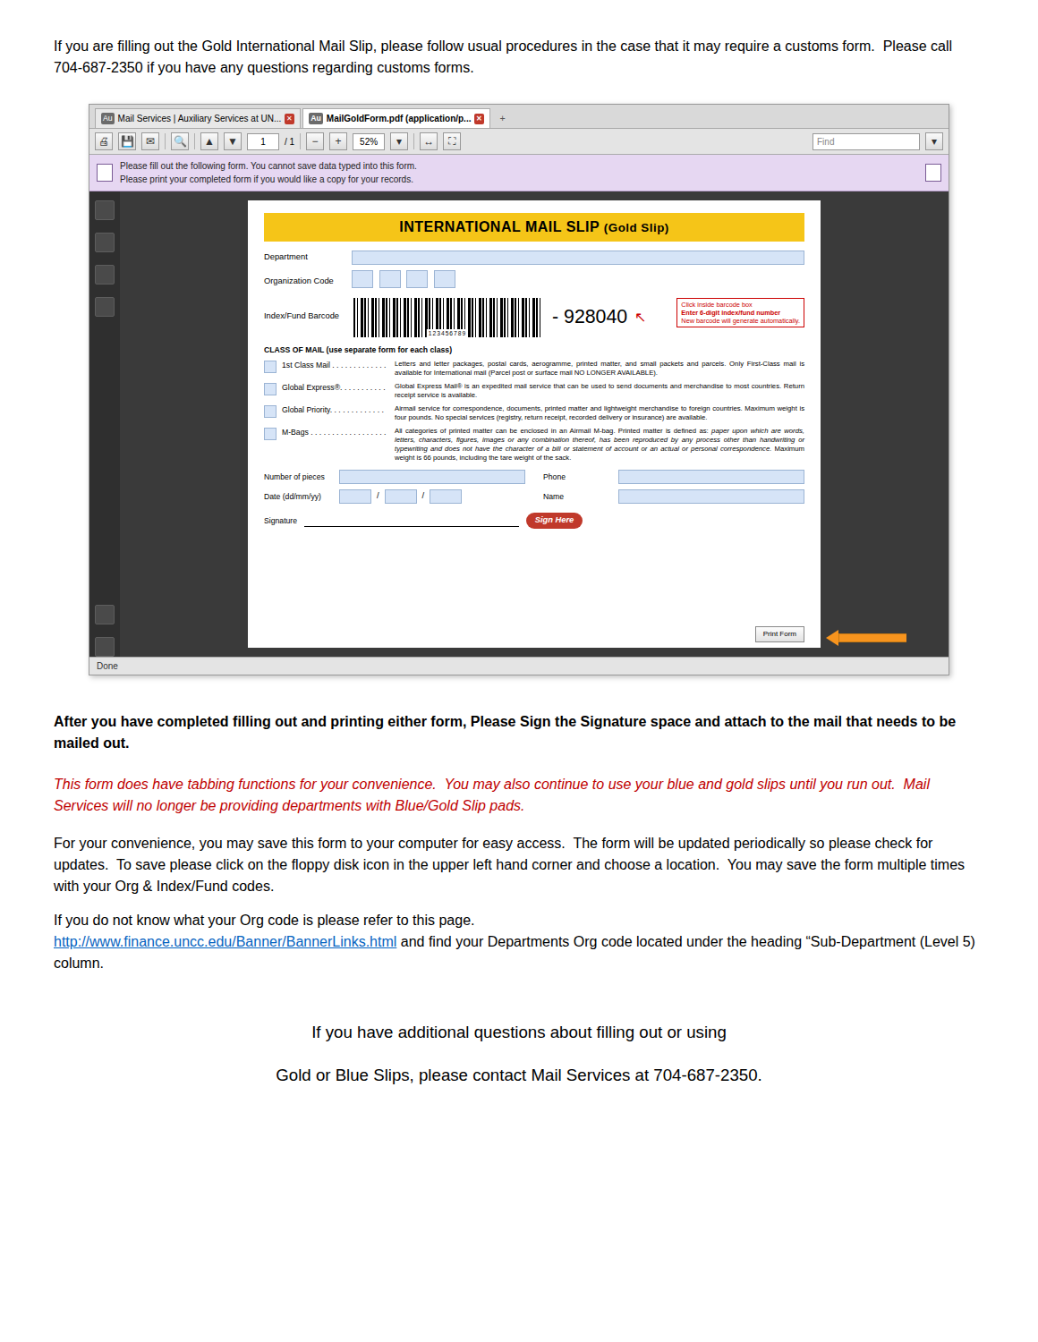If you are filling out the Gold International Mail Slip, please follow usual procedures in the case that it may require a customs form. Please call 704-687-2350 if you have any questions regarding customs forms.
Au Mail Services | Auxiliary Services at UN... ✕
Au MailGoldForm.pdf (application/p... ✕
+
🖨 💾 ✉ 🔍 ▲ ▼ 1 / 1 − + 52% ▾ ↔ ⛶ Find ▾
Please fill out the following form. You cannot save data typed into this form.
Please print your completed form if you would like a copy for your records.
INTERNATIONAL MAIL SLIP (Gold Slip)
Department
Organization Code
Index/Fund Barcode
123456789
- 928040
↖
Click inside barcode box
Enter 6-digit index/fund number
New barcode will generate automatically.
CLASS OF MAIL (use separate form for each class)
1st Class Mail . . . . . . . . . . . . . Letters and letter packages, postal cards, aerogramme, printed matter, and small packets and parcels. Only First-Class mail is available for International mail (Parcel post or surface mail NO LONGER AVAILABLE).
Global Express®. . . . . . . . . . . Global Express Mail® is an expedited mail service that can be used to send documents and merchandise to most countries. Return receipt service is available.
Global Priority. . . . . . . . . . . . . Airmail service for correspondence, documents, printed matter and lightweight merchandise to foreign countries. Maximum weight is four pounds. No special services (registry, return receipt, recorded delivery or insurance) are available.
M-Bags . . . . . . . . . . . . . . . . . . All categories of printed matter can be enclosed in an Airmail M-bag. Printed matter is defined as: paper upon which are words, letters, characters, figures, images or any combination thereof, has been reproduced by any process other than handwriting or typewriting and does not have the character of a bill or statement of account or an actual or personal correspondence. Maximum weight is 66 pounds, including the tare weight of the sack.
Number of pieces
Date (dd/mm/yy) / /
Phone
Name
Signature Sign Here
Print Form
Done
After you have completed filling out and printing either form, Please Sign the Signature space and attach to the mail that needs to be mailed out.
This form does have tabbing functions for your convenience. You may also continue to use your blue and gold slips until you run out. Mail Services will no longer be providing departments with Blue/Gold Slip pads.
For your convenience, you may save this form to your computer for easy access. The form will be updated periodically so please check for updates. To save please click on the floppy disk icon in the upper left hand corner and choose a location. You may save the form multiple times with your Org & Index/Fund codes.
If you do not know what your Org code is please refer to this page.
http://www.finance.uncc.edu/Banner/BannerLinks.html and find your Departments Org code located under the heading “Sub-Department (Level 5) column.
If you have additional questions about filling out or using
Gold or Blue Slips, please contact Mail Services at 704-687-2350.